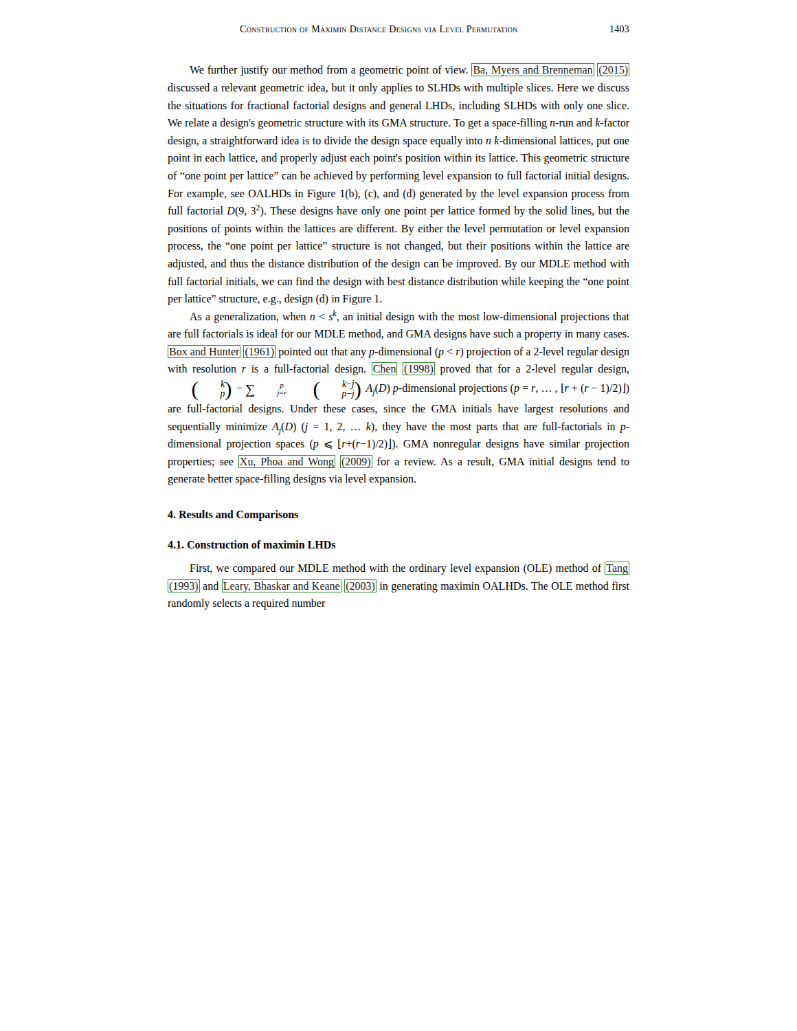Construction of Maximin Distance Designs via Level Permutation 1403
We further justify our method from a geometric point of view. Ba, Myers and Brenneman (2015) discussed a relevant geometric idea, but it only applies to SLHDs with multiple slices. Here we discuss the situations for fractional factorial designs and general LHDs, including SLHDs with only one slice. We relate a design's geometric structure with its GMA structure. To get a space-filling n-run and k-factor design, a straightforward idea is to divide the design space equally into n k-dimensional lattices, put one point in each lattice, and properly adjust each point's position within its lattice. This geometric structure of “one point per lattice” can be achieved by performing level expansion to full factorial initial designs. For example, see OALHDs in Figure 1(b), (c), and (d) generated by the level expansion process from full factorial D(9, 32). These designs have only one point per lattice formed by the solid lines, but the positions of points within the lattices are different. By either the level permutation or level expansion process, the “one point per lattice” structure is not changed, but their positions within the lattice are adjusted, and thus the distance distribution of the design can be improved. By our MDLE method with full factorial initials, we can find the design with best distance distribution while keeping the “one point per lattice” structure, e.g., design (d) in Figure 1.
As a generalization, when n < sk, an initial design with the most low-dimensional projections that are full factorials is ideal for our MDLE method, and GMA designs have such a property in many cases. Box and Hunter (1961) pointed out that any p-dimensional (p < r) projection of a 2-level regular design with resolution r is a full-factorial design. Chen (1998) proved that for a 2-level regular design, (kp) − ∑pj=r (k−j p−j) Aj(D) p-dimensional projections (p = r, … , ⌊r + (r − 1)/2)⌋) are full-factorial designs. Under these cases, since the GMA initials have largest resolutions and sequentially minimize Aj(D) (j = 1, 2, … k), they have the most parts that are full-factorials in p-dimensional projection spaces (p ⩽ ⌊r+(r−1)/2)⌋). GMA nonregular designs have similar projection properties; see Xu, Phoa and Wong (2009) for a review. As a result, GMA initial designs tend to generate better space-filling designs via level expansion.
4. Results and Comparisons
4.1. Construction of maximin LHDs
First, we compared our MDLE method with the ordinary level expansion (OLE) method of Tang (1993) and Leary, Bhaskar and Keane (2003) in generating maximin OALHDs. The OLE method first randomly selects a required number